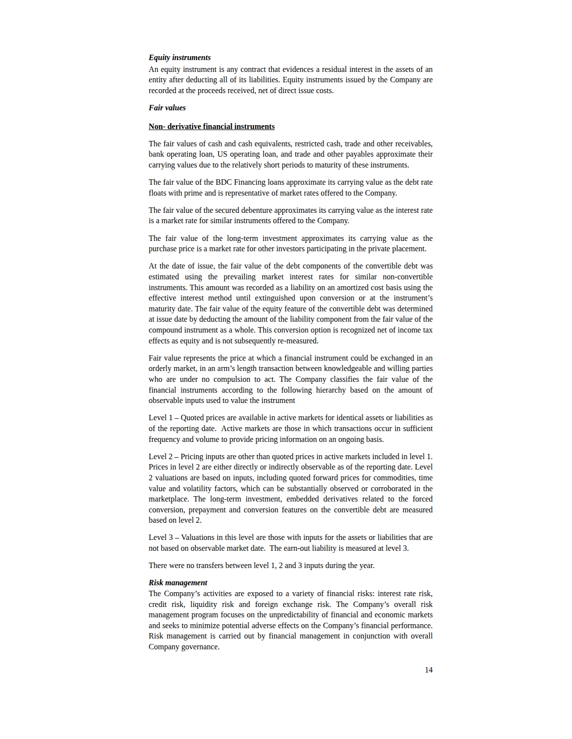Equity instruments
An equity instrument is any contract that evidences a residual interest in the assets of an entity after deducting all of its liabilities. Equity instruments issued by the Company are recorded at the proceeds received, net of direct issue costs.
Fair values
Non- derivative financial instruments
The fair values of cash and cash equivalents, restricted cash, trade and other receivables, bank operating loan, US operating loan, and trade and other payables approximate their carrying values due to the relatively short periods to maturity of these instruments.
The fair value of the BDC Financing loans approximate its carrying value as the debt rate floats with prime and is representative of market rates offered to the Company.
The fair value of the secured debenture approximates its carrying value as the interest rate is a market rate for similar instruments offered to the Company.
The fair value of the long-term investment approximates its carrying value as the purchase price is a market rate for other investors participating in the private placement.
At the date of issue, the fair value of the debt components of the convertible debt was estimated using the prevailing market interest rates for similar non-convertible instruments. This amount was recorded as a liability on an amortized cost basis using the effective interest method until extinguished upon conversion or at the instrument’s maturity date. The fair value of the equity feature of the convertible debt was determined at issue date by deducting the amount of the liability component from the fair value of the compound instrument as a whole. This conversion option is recognized net of income tax effects as equity and is not subsequently re-measured.
Fair value represents the price at which a financial instrument could be exchanged in an orderly market, in an arm’s length transaction between knowledgeable and willing parties who are under no compulsion to act. The Company classifies the fair value of the financial instruments according to the following hierarchy based on the amount of observable inputs used to value the instrument
Level 1 – Quoted prices are available in active markets for identical assets or liabilities as of the reporting date. Active markets are those in which transactions occur in sufficient frequency and volume to provide pricing information on an ongoing basis.
Level 2 – Pricing inputs are other than quoted prices in active markets included in level 1. Prices in level 2 are either directly or indirectly observable as of the reporting date. Level 2 valuations are based on inputs, including quoted forward prices for commodities, time value and volatility factors, which can be substantially observed or corroborated in the marketplace. The long-term investment, embedded derivatives related to the forced conversion, prepayment and conversion features on the convertible debt are measured based on level 2.
Level 3 – Valuations in this level are those with inputs for the assets or liabilities that are not based on observable market date. The earn-out liability is measured at level 3.
There were no transfers between level 1, 2 and 3 inputs during the year.
Risk management
The Company’s activities are exposed to a variety of financial risks: interest rate risk, credit risk, liquidity risk and foreign exchange risk. The Company’s overall risk management program focuses on the unpredictability of financial and economic markets and seeks to minimize potential adverse effects on the Company’s financial performance. Risk management is carried out by financial management in conjunction with overall Company governance.
14